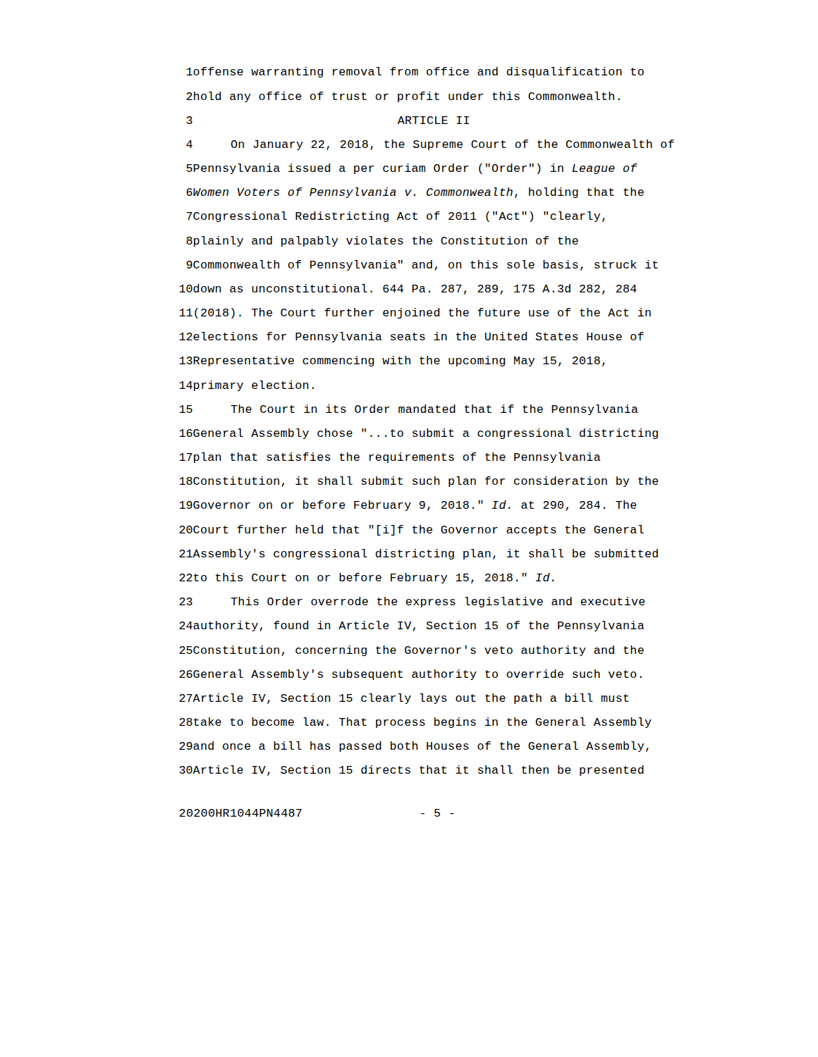| 1 | offense warranting removal from office and disqualification to |
| 2 | hold any office of trust or profit under this Commonwealth. |
| 3 | ARTICLE II |
| 4 | On January 22, 2018, the Supreme Court of the Commonwealth of |
| 5 | Pennsylvania issued a per curiam Order ("Order") in League of |
| 6 | Women Voters of Pennsylvania v. Commonwealth , holding that the |
| 7 | Congressional Redistricting Act of 2011 ("Act") "clearly, |
| 8 | plainly and palpably violates the Constitution of the |
| 9 | Commonwealth of Pennsylvania" and, on this sole basis, struck it |
| 10 | down as unconstitutional. 644 Pa. 287, 289, 175 A.3d 282, 284 |
| 11 | (2018). The Court further enjoined the future use of the Act in |
| 12 | elections for Pennsylvania seats in the United States House of |
| 13 | Representative commencing with the upcoming May 15, 2018, |
| 14 | primary election. |
| 15 | The Court in its Order mandated that if the Pennsylvania |
| 16 | General Assembly chose "...to submit a congressional districting |
| 17 | plan that satisfies the requirements of the Pennsylvania |
| 18 | Constitution, it shall submit such plan for consideration by the |
| 19 | Governor on or before February 9, 2018." Id. at 290, 284. The |
| 20 | Court further held that "[i]f the Governor accepts the General |
| 21 | Assembly's congressional districting plan, it shall be submitted |
| 22 | to this Court on or before February 15, 2018." Id. |
| 23 | This Order overrode the express legislative and executive |
| 24 | authority, found in Article IV, Section 15 of the Pennsylvania |
| 25 | Constitution, concerning the Governor's veto authority and the |
| 26 | General Assembly's subsequent authority to override such veto. |
| 27 | Article IV, Section 15 clearly lays out the path a bill must |
| 28 | take to become law. That process begins in the General Assembly |
| 29 | and once a bill has passed both Houses of the General Assembly, |
| 30 | Article IV, Section 15 directs that it shall then be presented |
20200HR1044PN4487 - 5 -